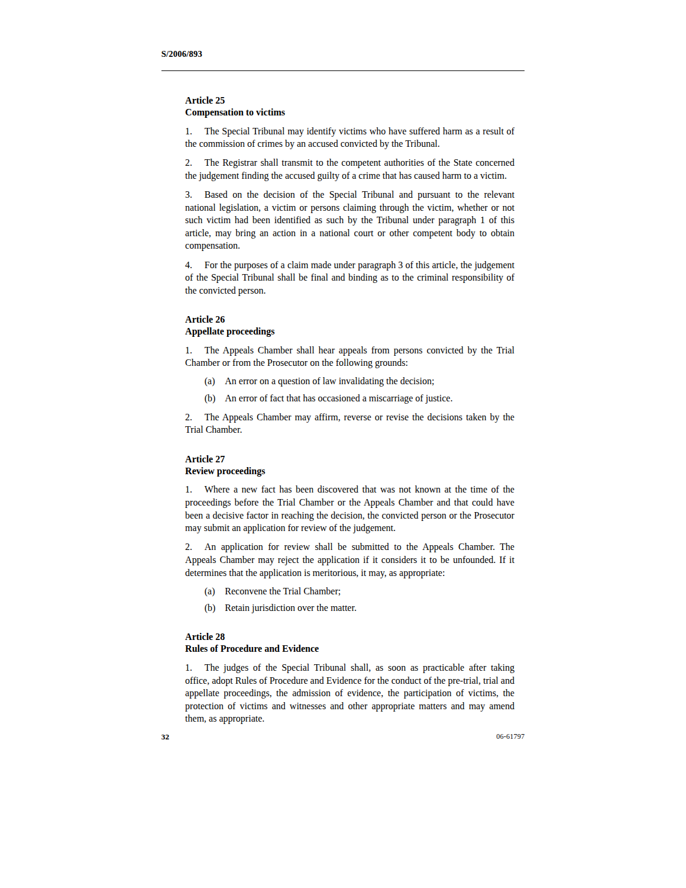S/2006/893
Article 25Compensation to victims
1. The Special Tribunal may identify victims who have suffered harm as a result of the commission of crimes by an accused convicted by the Tribunal.
2. The Registrar shall transmit to the competent authorities of the State concerned the judgement finding the accused guilty of a crime that has caused harm to a victim.
3. Based on the decision of the Special Tribunal and pursuant to the relevant national legislation, a victim or persons claiming through the victim, whether or not such victim had been identified as such by the Tribunal under paragraph 1 of this article, may bring an action in a national court or other competent body to obtain compensation.
4. For the purposes of a claim made under paragraph 3 of this article, the judgement of the Special Tribunal shall be final and binding as to the criminal responsibility of the convicted person.
Article 26Appellate proceedings
1. The Appeals Chamber shall hear appeals from persons convicted by the Trial Chamber or from the Prosecutor on the following grounds:
(a) An error on a question of law invalidating the decision;
(b) An error of fact that has occasioned a miscarriage of justice.
2. The Appeals Chamber may affirm, reverse or revise the decisions taken by the Trial Chamber.
Article 27Review proceedings
1. Where a new fact has been discovered that was not known at the time of the proceedings before the Trial Chamber or the Appeals Chamber and that could have been a decisive factor in reaching the decision, the convicted person or the Prosecutor may submit an application for review of the judgement.
2. An application for review shall be submitted to the Appeals Chamber. The Appeals Chamber may reject the application if it considers it to be unfounded. If it determines that the application is meritorious, it may, as appropriate:
(a) Reconvene the Trial Chamber;
(b) Retain jurisdiction over the matter.
Article 28Rules of Procedure and Evidence
1. The judges of the Special Tribunal shall, as soon as practicable after taking office, adopt Rules of Procedure and Evidence for the conduct of the pre-trial, trial and appellate proceedings, the admission of evidence, the participation of victims, the protection of victims and witnesses and other appropriate matters and may amend them, as appropriate.
32 06-61797